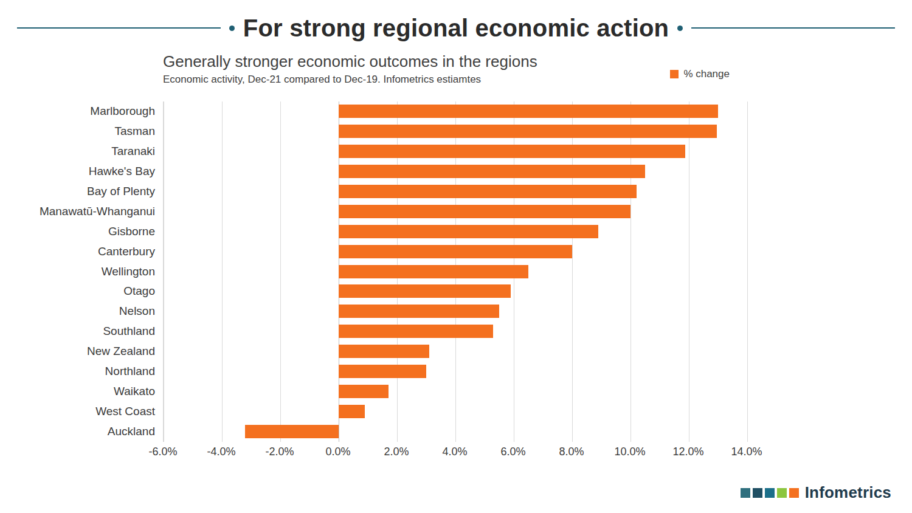For strong regional economic action
Generally stronger economic outcomes in the regions
Economic activity, Dec-21 compared to Dec-19. Infometrics estiamtes
% change
Marlborough
Tasman
Taranaki
Hawke's Bay
Bay of Plenty
Manawatū-Whanganui
Gisborne
Canterbury
Wellington
Otago
Nelson
Southland
New Zealand
Northland
Waikato
West Coast
Auckland
-6.0% -4.0% -2.0% 0.0% 2.0% 4.0% 6.0% 8.0% 10.0% 12.0% 14.0%
Infometrics